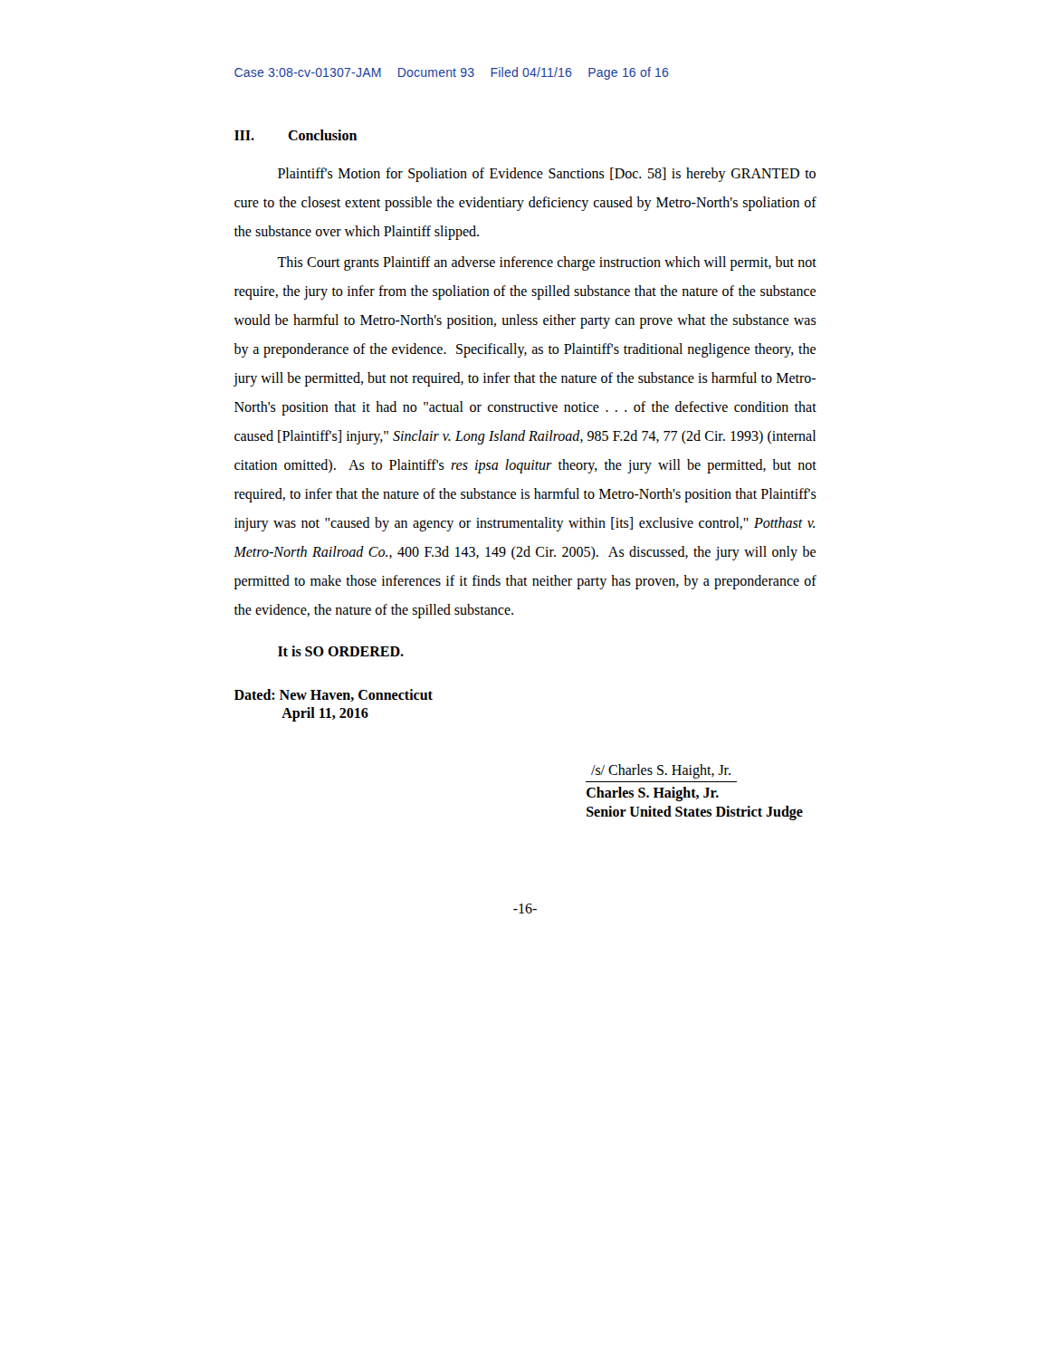Case 3:08-cv-01307-JAM Document 93 Filed 04/11/16 Page 16 of 16
III. Conclusion
Plaintiff's Motion for Spoliation of Evidence Sanctions [Doc. 58] is hereby GRANTED to cure to the closest extent possible the evidentiary deficiency caused by Metro-North's spoliation of the substance over which Plaintiff slipped.
This Court grants Plaintiff an adverse inference charge instruction which will permit, but not require, the jury to infer from the spoliation of the spilled substance that the nature of the substance would be harmful to Metro-North's position, unless either party can prove what the substance was by a preponderance of the evidence. Specifically, as to Plaintiff's traditional negligence theory, the jury will be permitted, but not required, to infer that the nature of the substance is harmful to Metro-North's position that it had no "actual or constructive notice . . . of the defective condition that caused [Plaintiff's] injury," Sinclair v. Long Island Railroad, 985 F.2d 74, 77 (2d Cir. 1993) (internal citation omitted). As to Plaintiff's res ipsa loquitur theory, the jury will be permitted, but not required, to infer that the nature of the substance is harmful to Metro-North's position that Plaintiff's injury was not "caused by an agency or instrumentality within [its] exclusive control," Potthast v. Metro-North Railroad Co., 400 F.3d 143, 149 (2d Cir. 2005). As discussed, the jury will only be permitted to make those inferences if it finds that neither party has proven, by a preponderance of the evidence, the nature of the spilled substance.
It is SO ORDERED.
Dated: New Haven, Connecticut
April 11, 2016
/s/ Charles S. Haight, Jr.
Charles S. Haight, Jr.
Senior United States District Judge
-16-